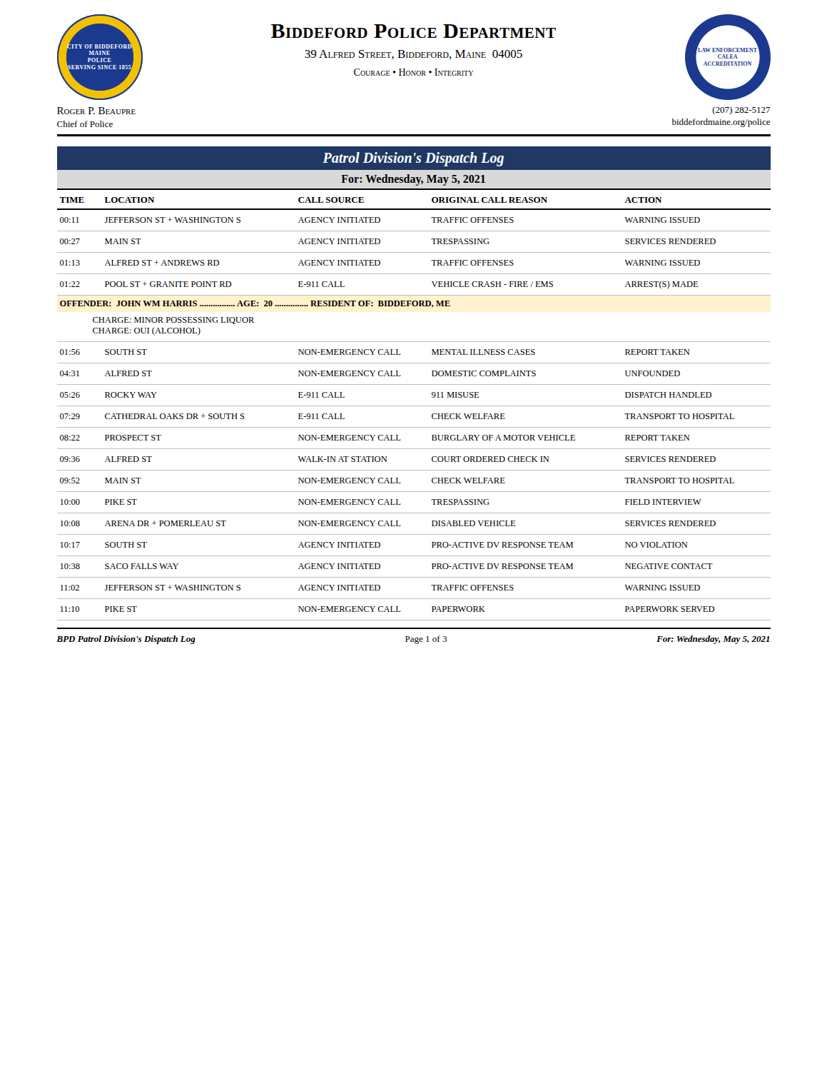CITY OF BIDDEFORD
MAINE
POLICE
SERVING SINCE 1855
Biddeford Police Department
39 Alfred Street, Biddeford, Maine 04005
Courage • Honor • Integrity
LAW ENFORCEMENT
CALEA
ACCREDITATION
Roger P. Beaupre
Chief of Police
(207) 282-5127
biddefordmaine.org/police
Patrol Division's Dispatch Log
For: Wednesday, May 5, 2021
| TIME | LOCATION | CALL SOURCE | ORIGINAL CALL REASON | ACTION |
| --- | --- | --- | --- | --- |
| 00:11 | JEFFERSON ST + WASHINGTON S | AGENCY INITIATED | TRAFFIC OFFENSES | WARNING ISSUED |
| 00:27 | MAIN ST | AGENCY INITIATED | TRESPASSING | SERVICES RENDERED |
| 01:13 | ALFRED ST + ANDREWS RD | AGENCY INITIATED | TRAFFIC OFFENSES | WARNING ISSUED |
| 01:22 | POOL ST + GRANITE POINT RD | E-911 CALL | VEHICLE CRASH - FIRE / EMS | ARREST(S) MADE |
| OFFENDER: JOHN WM HARRIS ................ AGE: 20 ............... RESIDENT OF: BIDDEFORD, ME |
| CHARGE: MINOR POSSESSING LIQUOR CHARGE: OUI (ALCOHOL) |
| 01:56 | SOUTH ST | NON-EMERGENCY CALL | MENTAL ILLNESS CASES | REPORT TAKEN |
| 04:31 | ALFRED ST | NON-EMERGENCY CALL | DOMESTIC COMPLAINTS | UNFOUNDED |
| 05:26 | ROCKY WAY | E-911 CALL | 911 MISUSE | DISPATCH HANDLED |
| 07:29 | CATHEDRAL OAKS DR + SOUTH S | E-911 CALL | CHECK WELFARE | TRANSPORT TO HOSPITAL |
| 08:22 | PROSPECT ST | NON-EMERGENCY CALL | BURGLARY OF A MOTOR VEHICLE | REPORT TAKEN |
| 09:36 | ALFRED ST | WALK-IN AT STATION | COURT ORDERED CHECK IN | SERVICES RENDERED |
| 09:52 | MAIN ST | NON-EMERGENCY CALL | CHECK WELFARE | TRANSPORT TO HOSPITAL |
| 10:00 | PIKE ST | NON-EMERGENCY CALL | TRESPASSING | FIELD INTERVIEW |
| 10:08 | ARENA DR + POMERLEAU ST | NON-EMERGENCY CALL | DISABLED VEHICLE | SERVICES RENDERED |
| 10:17 | SOUTH ST | AGENCY INITIATED | PRO-ACTIVE DV RESPONSE TEAM | NO VIOLATION |
| 10:38 | SACO FALLS WAY | AGENCY INITIATED | PRO-ACTIVE DV RESPONSE TEAM | NEGATIVE CONTACT |
| 11:02 | JEFFERSON ST + WASHINGTON S | AGENCY INITIATED | TRAFFIC OFFENSES | WARNING ISSUED |
| 11:10 | PIKE ST | NON-EMERGENCY CALL | PAPERWORK | PAPERWORK SERVED |
BPD Patrol Division's Dispatch Log
Page 1 of 3
For: Wednesday, May 5, 2021